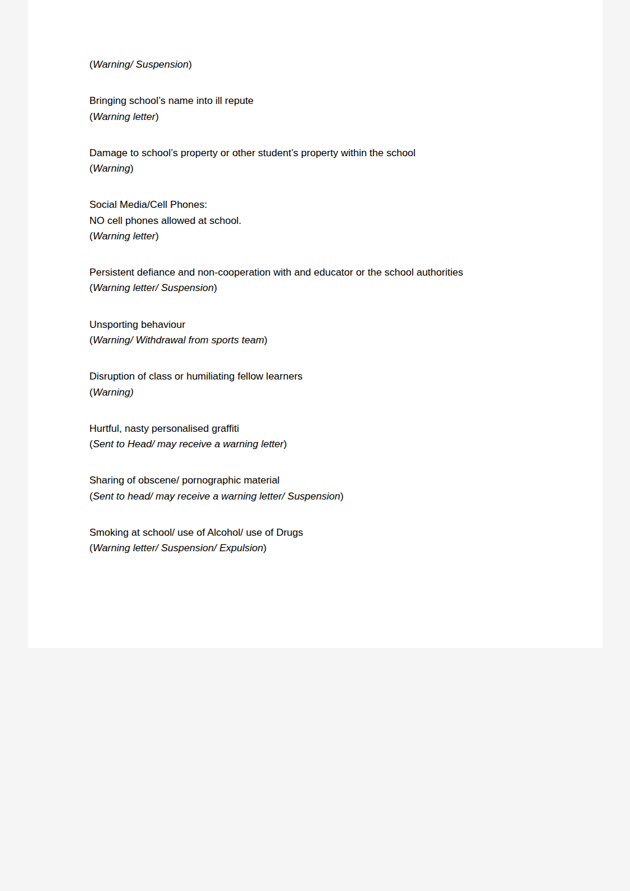(Warning/ Suspension)
Bringing school’s name into ill repute (Warning letter)
Damage to school’s property or other student’s property within the school (Warning)
Social Media/Cell Phones: NO cell phones allowed at school. (Warning letter)
Persistent defiance and non-cooperation with and educator or the school authorities (Warning letter/ Suspension)
Unsporting behaviour (Warning/ Withdrawal from sports team)
Disruption of class or humiliating fellow learners (Warning)
Hurtful, nasty personalised graffiti (Sent to Head/ may receive a warning letter)
Sharing of obscene/ pornographic material (Sent to head/ may receive a warning letter/ Suspension)
Smoking at school/ use of Alcohol/ use of Drugs (Warning letter/ Suspension/ Expulsion)